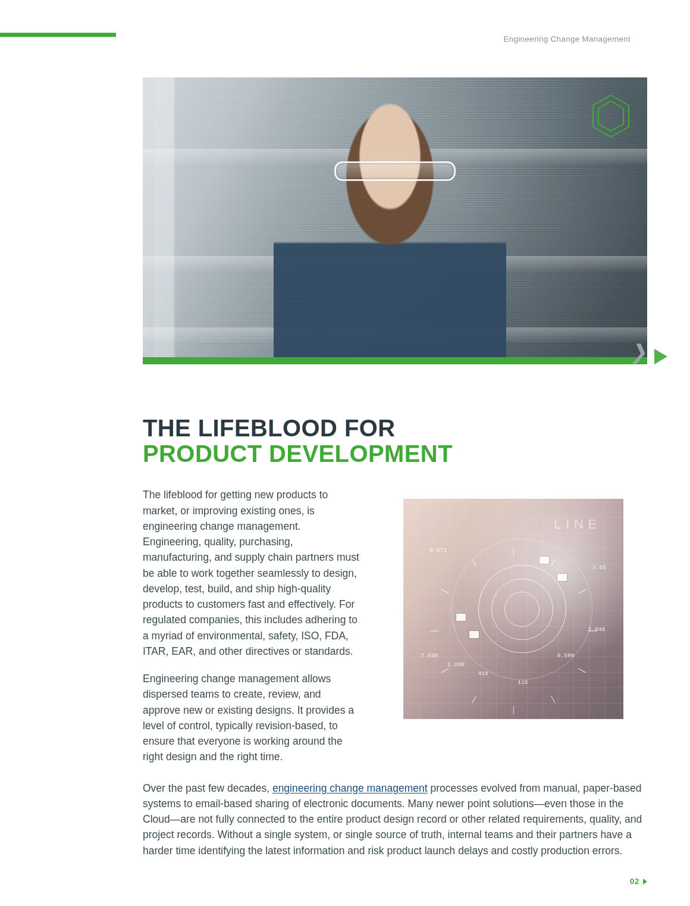Engineering Change Management
❯
The Lifeblood for Product Development
The lifeblood for getting new products to market, or improving existing ones, is engineering change management. Engineering, quality, purchasing, manufacturing, and supply chain partners must be able to work together seamlessly to design, develop, test, build, and ship high-quality products to customers fast and effectively. For regulated companies, this includes adhering to a myriad of environmental, safety, ISO, FDA, ITAR, EAR, and other directives or standards.
Engineering change management allows dispersed teams to create, review, and approve new or existing designs. It provides a level of control, typically revision-based, to ensure that everyone is working around the right design and the right time.
LINE 7.690 1.200 416 115 0.500 2.048 3.55 0.071
Over the past few decades, engineering change management processes evolved from manual, paper-based systems to email-based sharing of electronic documents. Many newer point solutions—even those in the Cloud—are not fully connected to the entire product design record or other related requirements, quality, and project records. Without a single system, or single source of truth, internal teams and their partners have a harder time identifying the latest information and risk product launch delays and costly production errors.
02